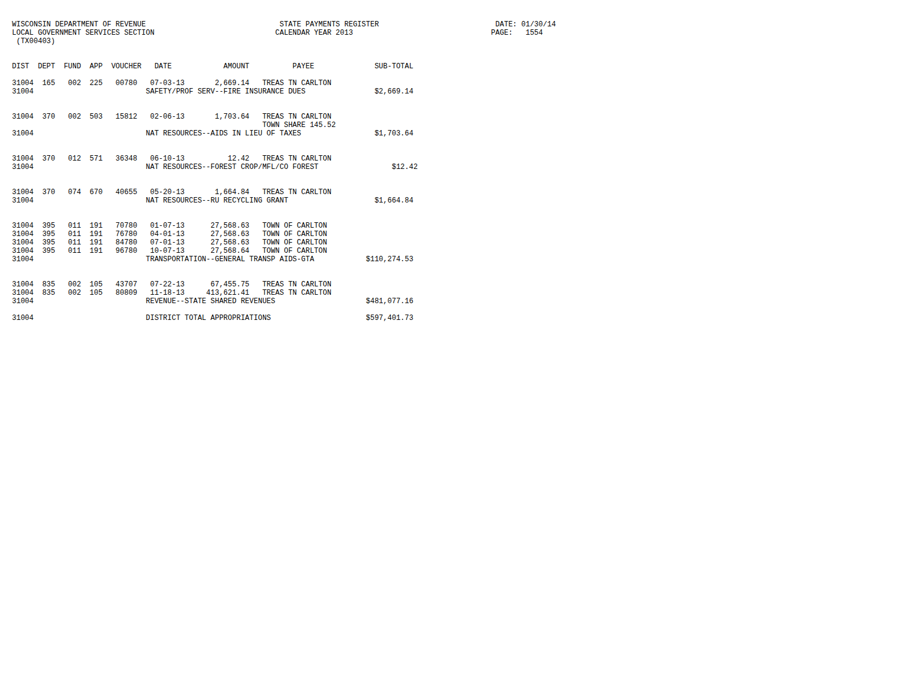WISCONSIN DEPARTMENT OF REVENUE STATE PAYMENTS REGISTER DATE: 01/30/14 LOCAL GOVERNMENT SERVICES SECTION CALENDAR YEAR 2013 PAGE: 1554 (TX00403) DIST DEPT FUND APP VOUCHER DATE AMOUNT PAYEE SUB-TOTAL 31004 165 002 225 00780 07-03-13 2,669.14 TREAS TN CARLTON 31004 SAFETY/PROF SERV--FIRE INSURANCE DUES $2,669.14 31004 370 002 503 15812 02-06-13 1,703.64 TREAS TN CARLTON TOWN SHARE 145.52 31004 NAT RESOURCES--AIDS IN LIEU OF TAXES $1,703.64 31004 370 012 571 36348 06-10-13 12.42 TREAS TN CARLTON 31004 NAT RESOURCES--FOREST CROP/MFL/CO FOREST $12.42 31004 370 074 670 40655 05-20-13 1,664.84 TREAS TN CARLTON 31004 NAT RESOURCES--RU RECYCLING GRANT $1,664.84 31004 395 011 191 70780 01-07-13 27,568.63 TOWN OF CARLTON 31004 395 011 191 76780 04-01-13 27,568.63 TOWN OF CARLTON 31004 395 011 191 84780 07-01-13 27,568.63 TOWN OF CARLTON 31004 395 011 191 96780 10-07-13 27,568.64 TOWN OF CARLTON 31004 TRANSPORTATION--GENERAL TRANSP AIDS-GTA $110,274.53 31004 835 002 105 43707 07-22-13 67,455.75 TREAS TN CARLTON 31004 835 002 105 80809 11-18-13 413,621.41 TREAS TN CARLTON 31004 REVENUE--STATE SHARED REVENUES $481,077.16 31004 DISTRICT TOTAL APPROPRIATIONS $597,401.73